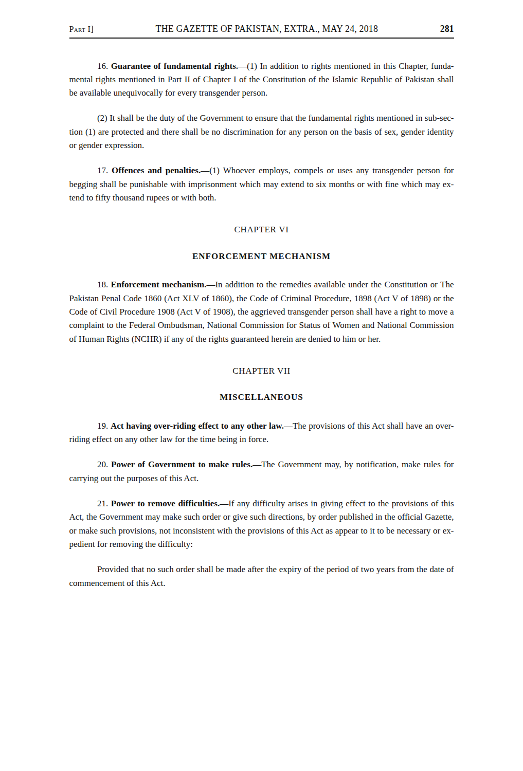Part I] THE GAZETTE OF PAKISTAN, EXTRA., MAY 24, 2018 281
16. Guarantee of fundamental rights.—(1) In addition to rights mentioned in this Chapter, fundamental rights mentioned in Part II of Chapter I of the Constitution of the Islamic Republic of Pakistan shall be available unequivocally for every transgender person.
(2) It shall be the duty of the Government to ensure that the fundamental rights mentioned in sub-section (1) are protected and there shall be no discrimination for any person on the basis of sex, gender identity or gender expression.
17. Offences and penalties.—(1) Whoever employs, compels or uses any transgender person for begging shall be punishable with imprisonment which may extend to six months or with fine which may extend to fifty thousand rupees or with both.
CHAPTER VI
ENFORCEMENT MECHANISM
18. Enforcement mechanism.—In addition to the remedies available under the Constitution or The Pakistan Penal Code 1860 (Act XLV of 1860), the Code of Criminal Procedure, 1898 (Act V of 1898) or the Code of Civil Procedure 1908 (Act V of 1908), the aggrieved transgender person shall have a right to move a complaint to the Federal Ombudsman, National Commission for Status of Women and National Commission of Human Rights (NCHR) if any of the rights guaranteed herein are denied to him or her.
CHAPTER VII
MISCELLANEOUS
19. Act having over-riding effect to any other law.—The provisions of this Act shall have an over-riding effect on any other law for the time being in force.
20. Power of Government to make rules.—The Government may, by notification, make rules for carrying out the purposes of this Act.
21. Power to remove difficulties.—If any difficulty arises in giving effect to the provisions of this Act, the Government may make such order or give such directions, by order published in the official Gazette, or make such provisions, not inconsistent with the provisions of this Act as appear to it to be necessary or expedient for removing the difficulty:
Provided that no such order shall be made after the expiry of the period of two years from the date of commencement of this Act.